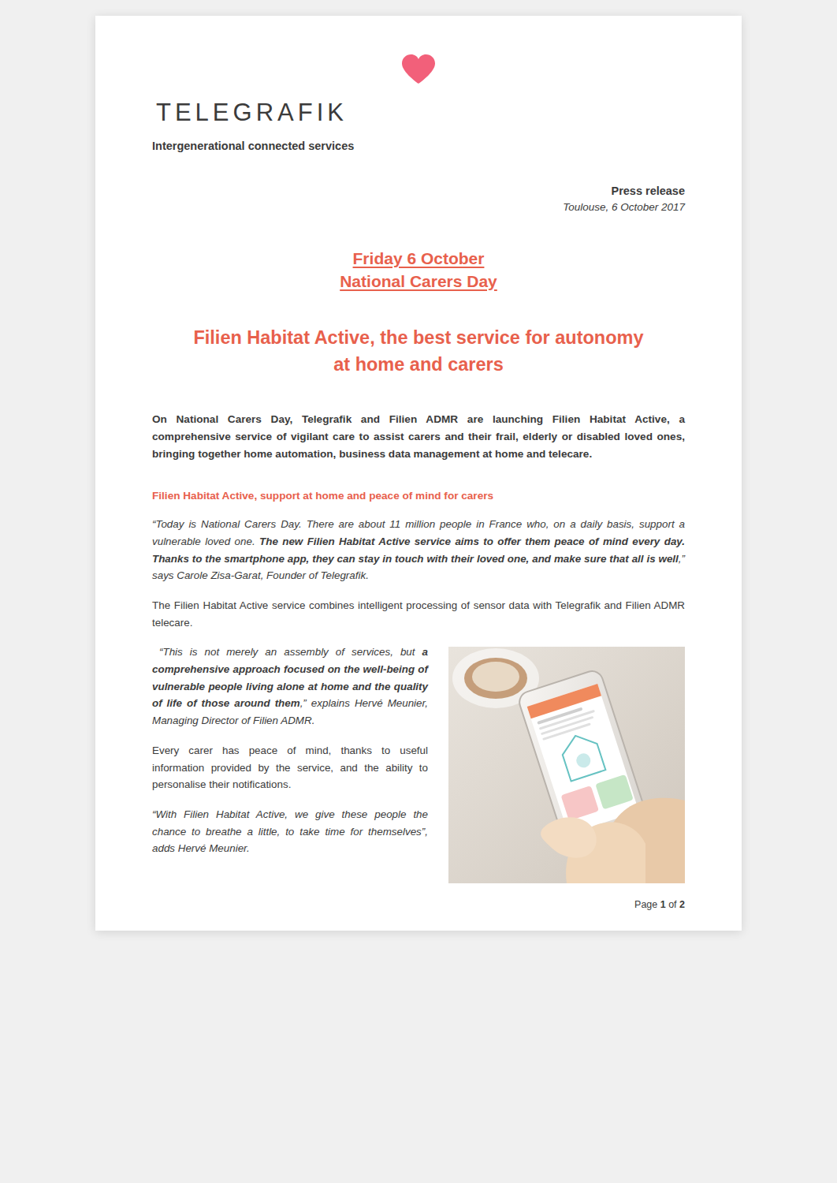TELEGRAFIK
Intergenerational connected services
Press release
Toulouse, 6 October 2017
Friday 6 October National Carers Day
Filien Habitat Active, the best service for autonomy
at home and carers
On National Carers Day, Telegrafik and Filien ADMR are launching Filien Habitat Active, a comprehensive service of vigilant care to assist carers and their frail, elderly or disabled loved ones, bringing together home automation, business data management at home and telecare.
Filien Habitat Active, support at home and peace of mind for carers
“Today is National Carers Day. There are about 11 million people in France who, on a daily basis, support a vulnerable loved one. The new Filien Habitat Active service aims to offer them peace of mind every day. Thanks to the smartphone app, they can stay in touch with their loved one, and make sure that all is well,” says Carole Zisa-Garat, Founder of Telegrafik.
The Filien Habitat Active service combines intelligent processing of sensor data with Telegrafik and Filien ADMR telecare.
“This is not merely an assembly of services, but a comprehensive approach focused on the well-being of vulnerable people living alone at home and the quality of life of those around them,” explains Hervé Meunier, Managing Director of Filien ADMR.
Every carer has peace of mind, thanks to useful information provided by the service, and the ability to personalise their notifications.
“With Filien Habitat Active, we give these people the chance to breathe a little, to take time for themselves”, adds Hervé Meunier.
Page 1 of 2